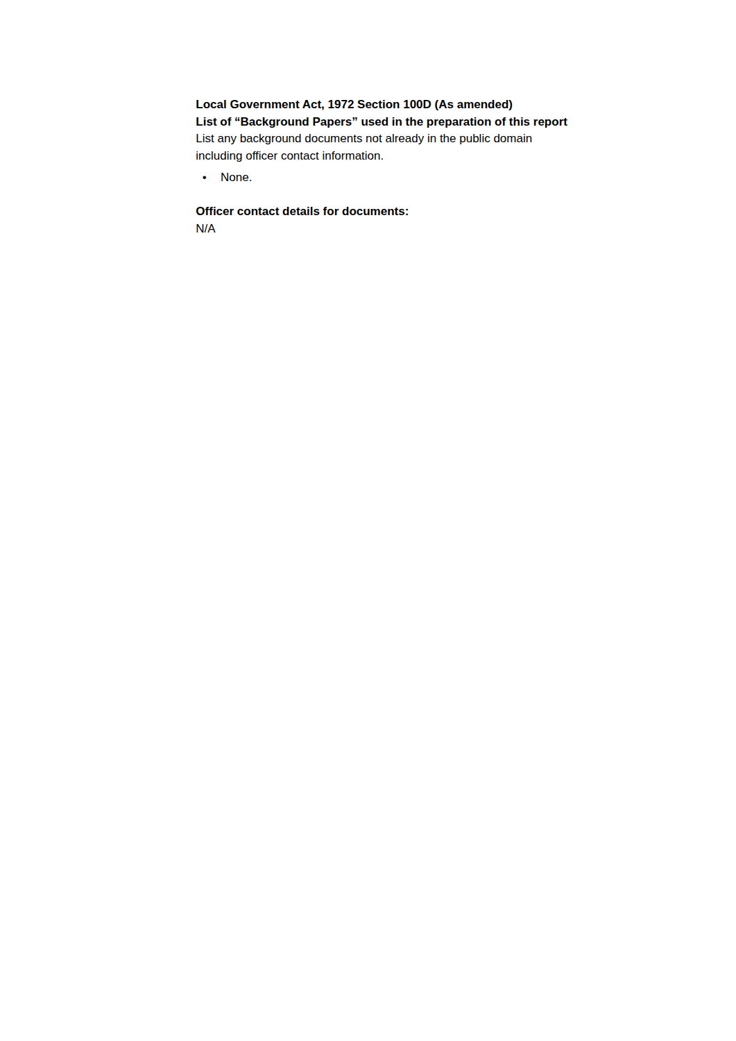Local Government Act, 1972 Section 100D (As amended)
List of “Background Papers” used in the preparation of this report
List any background documents not already in the public domain including officer contact information.
None.
Officer contact details for documents:
N/A